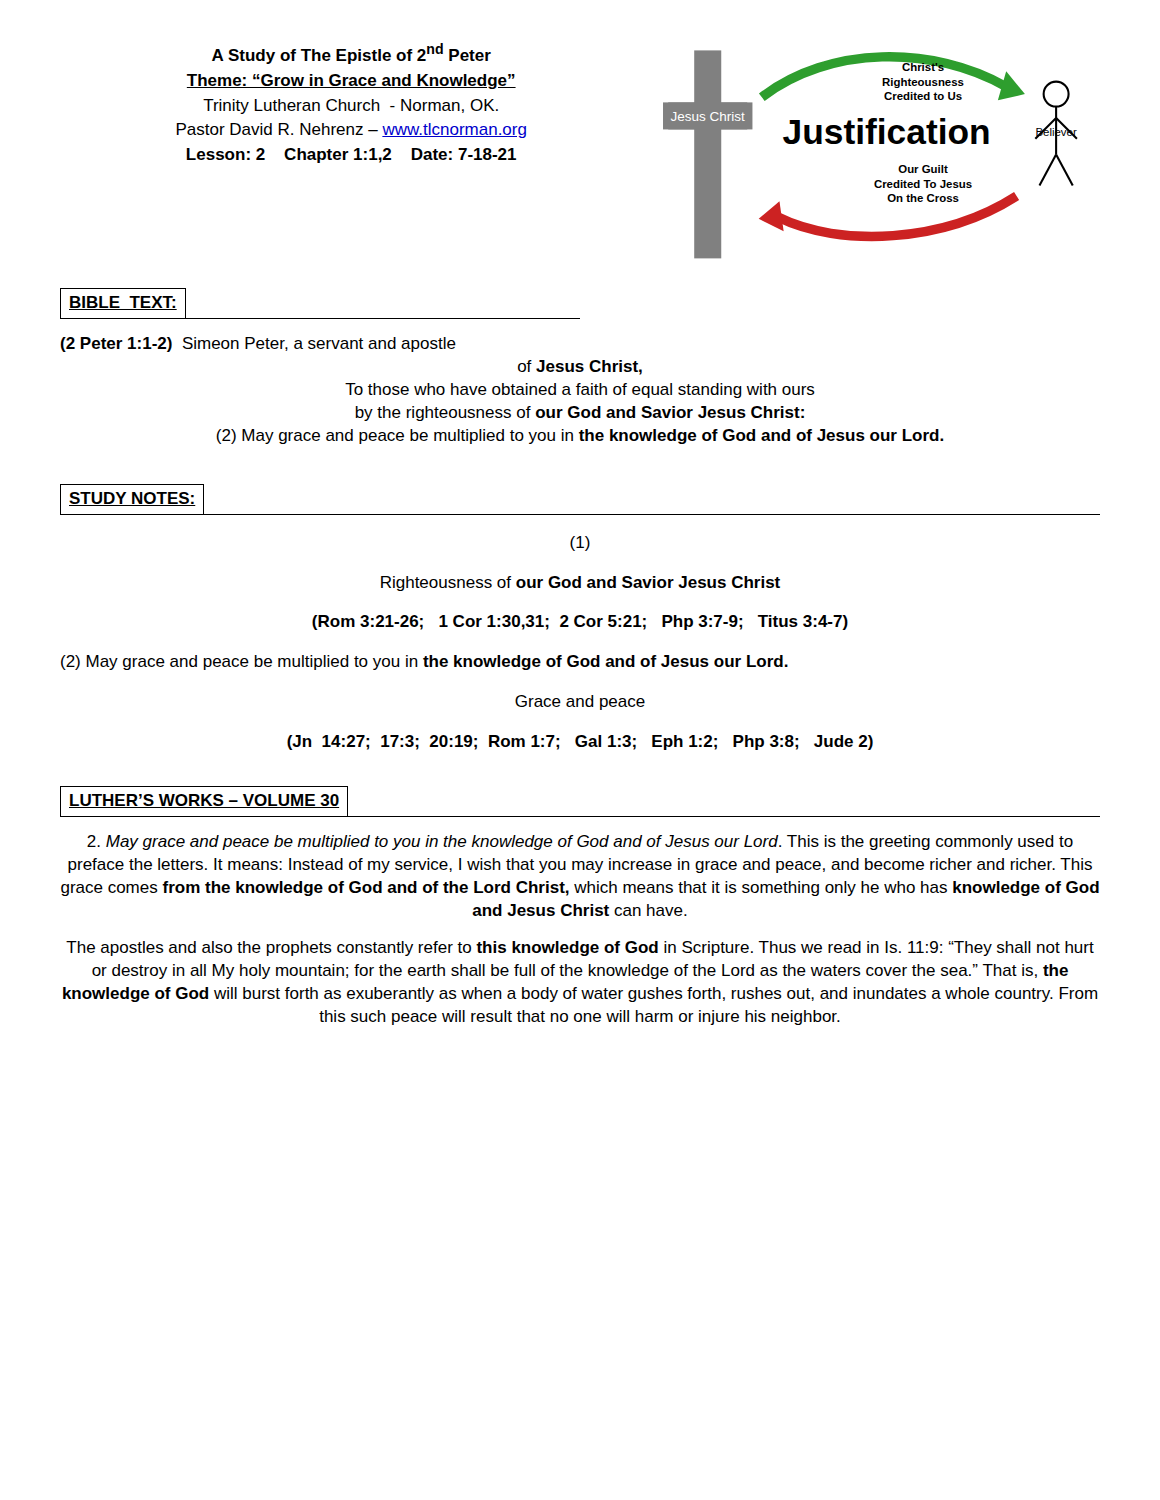A Study of The Epistle of 2nd Peter
Theme: “Grow in Grace and Knowledge”
Trinity Lutheran Church - Norman, OK.
Pastor David R. Nehrenz – www.tlcnorman.org
Lesson: 2 Chapter 1:1,2 Date: 7-18-21
Jesus Christ Christ's Righteousness Credited to Us Justification Believer Our Guilt Credited To Jesus On the Cross
BIBLE TEXT:
(2 Peter 1:1-2) Simeon Peter, a servant and apostle
of Jesus Christ,
To those who have obtained a faith of equal standing with ours
by the righteousness of our God and Savior Jesus Christ:
(2) May grace and peace be multiplied to you in the knowledge of God and of Jesus our Lord.
STUDY NOTES:
(1)
Righteousness of our God and Savior Jesus Christ
(Rom 3:21-26; 1 Cor 1:30,31; 2 Cor 5:21; Php 3:7-9; Titus 3:4-7)
(2) May grace and peace be multiplied to you in the knowledge of God and of Jesus our Lord.
Grace and peace
(Jn 14:27; 17:3; 20:19; Rom 1:7; Gal 1:3; Eph 1:2; Php 3:8; Jude 2)
LUTHER’S WORKS – VOLUME 30
2. May grace and peace be multiplied to you in the knowledge of God and of Jesus our Lord. This is the greeting commonly used to preface the letters. It means: Instead of my service, I wish that you may increase in grace and peace, and become richer and richer. This grace comes from the knowledge of God and of the Lord Christ, which means that it is something only he who has knowledge of God and Jesus Christ can have.
The apostles and also the prophets constantly refer to this knowledge of God in Scripture. Thus we read in Is. 11:9: “They shall not hurt or destroy in all My holy mountain; for the earth shall be full of the knowledge of the Lord as the waters cover the sea.” That is, the knowledge of God will burst forth as exuberantly as when a body of water gushes forth, rushes out, and inundates a whole country. From this such peace will result that no one will harm or injure his neighbor.